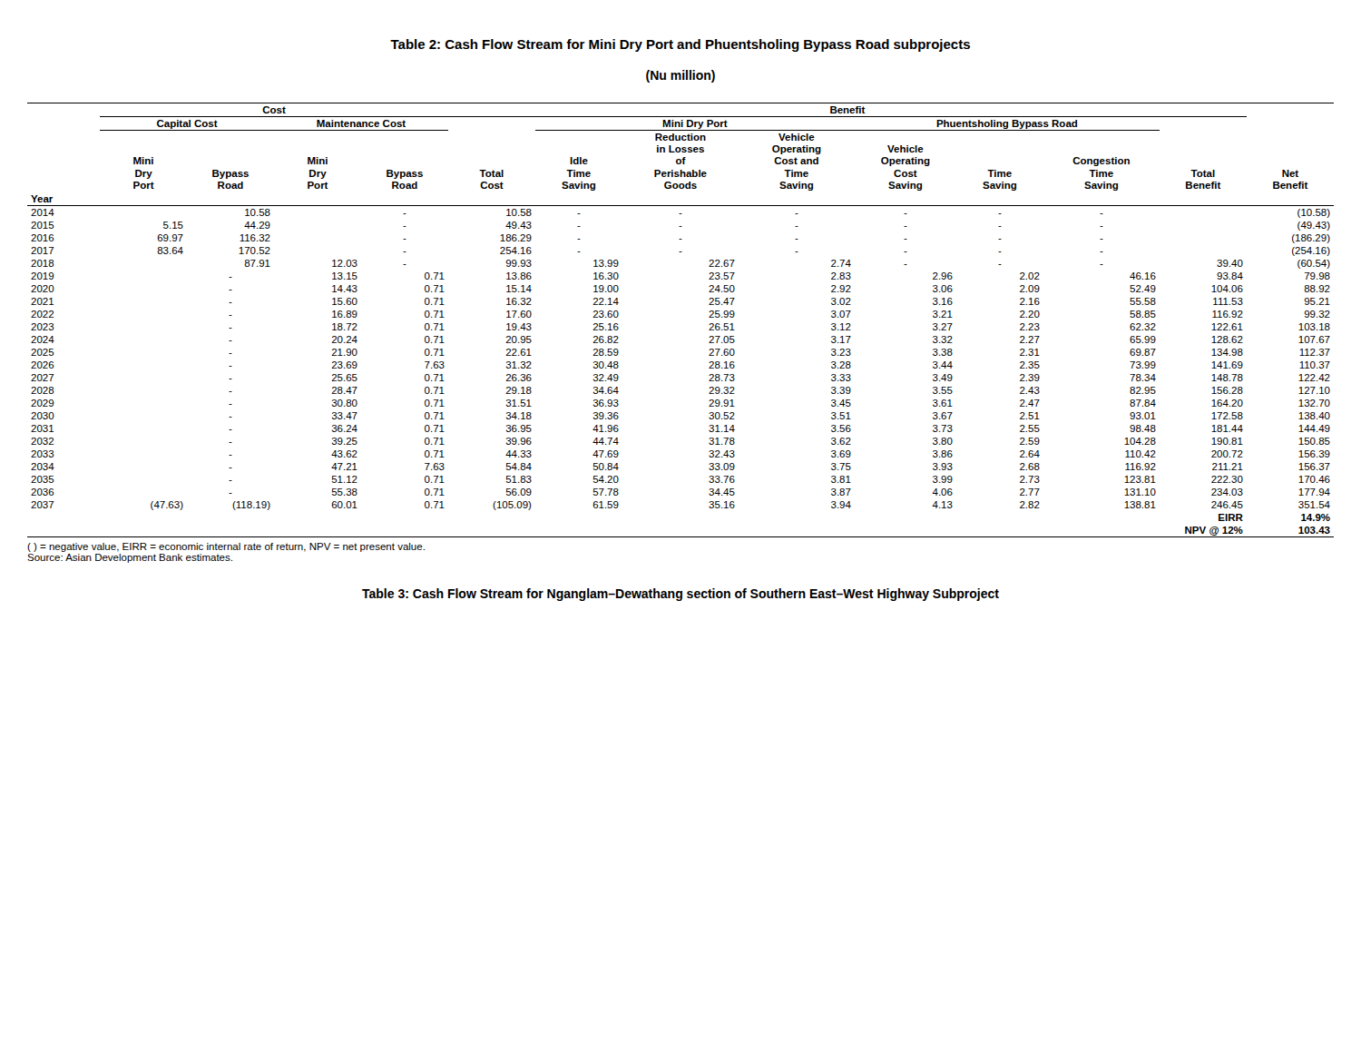Table 2: Cash Flow Stream for Mini Dry Port and Phuentsholing Bypass Road subprojects
(Nu million)
| | Cost | Benefit | |
| --- | --- | --- | --- |
| | Capital Cost | Maintenance Cost | | Mini Dry Port | Phuentsholing Bypass Road | | |
| | Mini Dry Port | Bypass Road | Mini Dry Port | Bypass Road | Total Cost | Idle Time Saving | Reduction in Losses of Perishable Goods | Vehicle Operating Cost and Time Saving | Vehicle Operating Cost Saving | Time Saving | Congestion Time Saving | Total Benefit | Net Benefit |
| Year | | | | | | | | | | | | | |
| 2014 | | 10.58 | | - | 10.58 | - | - | - | - | - | - | | (10.58) |
| 2015 | 5.15 | 44.29 | | - | 49.43 | - | - | - | - | - | - | | (49.43) |
| 2016 | 69.97 | 116.32 | | - | 186.29 | - | - | - | - | - | - | | (186.29) |
| 2017 | 83.64 | 170.52 | | - | 254.16 | - | - | - | - | - | - | | (254.16) |
| 2018 | | 87.91 | 12.03 | - | 99.93 | 13.99 | 22.67 | 2.74 | - | - | - | 39.40 | (60.54) |
| 2019 | | - | 13.15 | 0.71 | 13.86 | 16.30 | 23.57 | 2.83 | 2.96 | 2.02 | 46.16 | 93.84 | 79.98 |
| 2020 | | - | 14.43 | 0.71 | 15.14 | 19.00 | 24.50 | 2.92 | 3.06 | 2.09 | 52.49 | 104.06 | 88.92 |
| 2021 | | - | 15.60 | 0.71 | 16.32 | 22.14 | 25.47 | 3.02 | 3.16 | 2.16 | 55.58 | 111.53 | 95.21 |
| 2022 | | - | 16.89 | 0.71 | 17.60 | 23.60 | 25.99 | 3.07 | 3.21 | 2.20 | 58.85 | 116.92 | 99.32 |
| 2023 | | - | 18.72 | 0.71 | 19.43 | 25.16 | 26.51 | 3.12 | 3.27 | 2.23 | 62.32 | 122.61 | 103.18 |
| 2024 | | - | 20.24 | 0.71 | 20.95 | 26.82 | 27.05 | 3.17 | 3.32 | 2.27 | 65.99 | 128.62 | 107.67 |
| 2025 | | - | 21.90 | 0.71 | 22.61 | 28.59 | 27.60 | 3.23 | 3.38 | 2.31 | 69.87 | 134.98 | 112.37 |
| 2026 | | - | 23.69 | 7.63 | 31.32 | 30.48 | 28.16 | 3.28 | 3.44 | 2.35 | 73.99 | 141.69 | 110.37 |
| 2027 | | - | 25.65 | 0.71 | 26.36 | 32.49 | 28.73 | 3.33 | 3.49 | 2.39 | 78.34 | 148.78 | 122.42 |
| 2028 | | - | 28.47 | 0.71 | 29.18 | 34.64 | 29.32 | 3.39 | 3.55 | 2.43 | 82.95 | 156.28 | 127.10 |
| 2029 | | - | 30.80 | 0.71 | 31.51 | 36.93 | 29.91 | 3.45 | 3.61 | 2.47 | 87.84 | 164.20 | 132.70 |
| 2030 | | - | 33.47 | 0.71 | 34.18 | 39.36 | 30.52 | 3.51 | 3.67 | 2.51 | 93.01 | 172.58 | 138.40 |
| 2031 | | - | 36.24 | 0.71 | 36.95 | 41.96 | 31.14 | 3.56 | 3.73 | 2.55 | 98.48 | 181.44 | 144.49 |
| 2032 | | - | 39.25 | 0.71 | 39.96 | 44.74 | 31.78 | 3.62 | 3.80 | 2.59 | 104.28 | 190.81 | 150.85 |
| 2033 | | - | 43.62 | 0.71 | 44.33 | 47.69 | 32.43 | 3.69 | 3.86 | 2.64 | 110.42 | 200.72 | 156.39 |
| 2034 | | - | 47.21 | 7.63 | 54.84 | 50.84 | 33.09 | 3.75 | 3.93 | 2.68 | 116.92 | 211.21 | 156.37 |
| 2035 | | - | 51.12 | 0.71 | 51.83 | 54.20 | 33.76 | 3.81 | 3.99 | 2.73 | 123.81 | 222.30 | 170.46 |
| 2036 | | - | 55.38 | 0.71 | 56.09 | 57.78 | 34.45 | 3.87 | 4.06 | 2.77 | 131.10 | 234.03 | 177.94 |
| 2037 | (47.63) | (118.19) | 60.01 | 0.71 | (105.09) | 61.59 | 35.16 | 3.94 | 4.13 | 2.82 | 138.81 | 246.45 | 351.54 |
| | EIRR | 14.9% |
| | NPV @ 12% | 103.43 |
( ) = negative value, EIRR = economic internal rate of return, NPV = net present value.
Source: Asian Development Bank estimates.
Table 3: Cash Flow Stream for Nganglam–Dewathang section of Southern East–West Highway Subproject